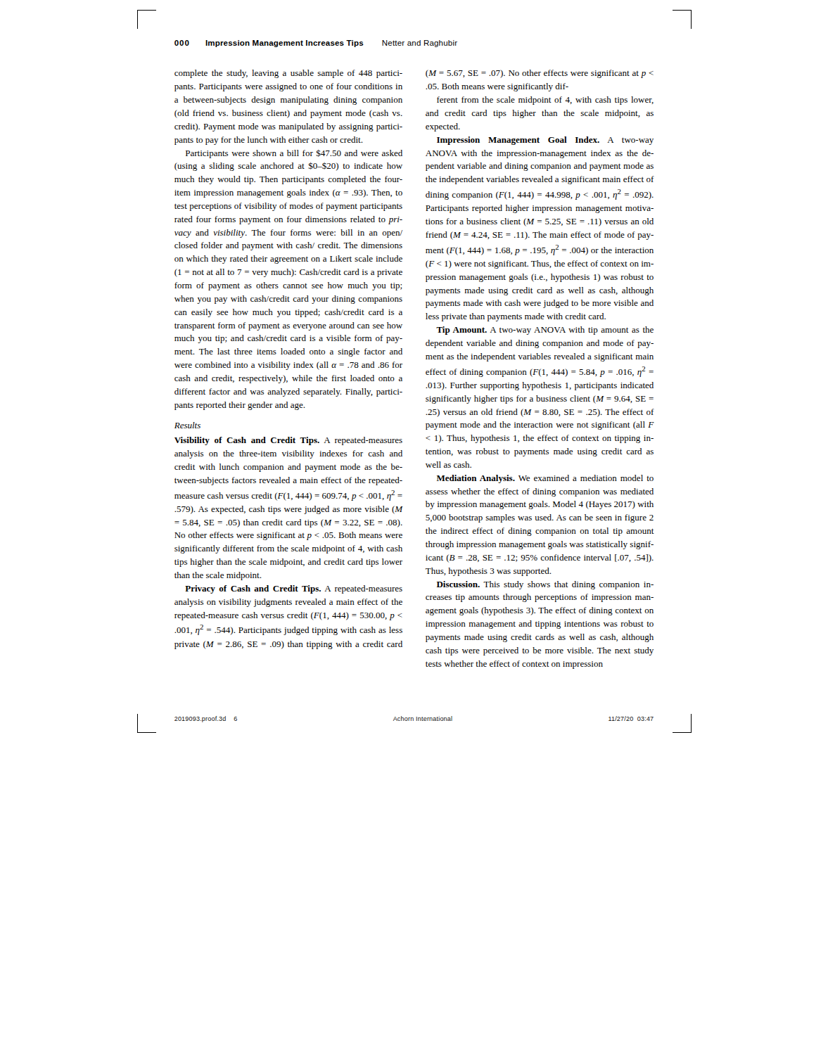000 Impression Management Increases Tips Netter and Raghubir
complete the study, leaving a usable sample of 448 participants. Participants were assigned to one of four conditions in a between-subjects design manipulating dining companion (old friend vs. business client) and payment mode (cash vs. credit). Payment mode was manipulated by assigning participants to pay for the lunch with either cash or credit.
Participants were shown a bill for $47.50 and were asked (using a sliding scale anchored at $0–$20) to indicate how much they would tip. Then participants completed the four-item impression management goals index (α = .93). Then, to test perceptions of visibility of modes of payment participants rated four forms payment on four dimensions related to privacy and visibility. The four forms were: bill in an open/ closed folder and payment with cash/ credit. The dimensions on which they rated their agreement on a Likert scale include (1 = not at all to 7 = very much): Cash/credit card is a private form of payment as others cannot see how much you tip; when you pay with cash/credit card your dining companions can easily see how much you tipped; cash/credit card is a transparent form of payment as everyone around can see how much you tip; and cash/credit card is a visible form of payment. The last three items loaded onto a single factor and were combined into a visibility index (all α = .78 and .86 for cash and credit, respectively), while the first loaded onto a different factor and was analyzed separately. Finally, participants reported their gender and age.
Results
Visibility of Cash and Credit Tips. A repeated-measures analysis on the three-item visibility indexes for cash and credit with lunch companion and payment mode as the between-subjects factors revealed a main effect of the repeated-measure cash versus credit (F(1, 444) = 609.74, p < .001, η2 = .579). As expected, cash tips were judged as more visible (M = 5.84, SE = .05) than credit card tips (M = 3.22, SE = .08). No other effects were significant at p < .05. Both means were significantly different from the scale midpoint of 4, with cash tips higher than the scale midpoint, and credit card tips lower than the scale midpoint.
Privacy of Cash and Credit Tips. A repeated-measures analysis on visibility judgments revealed a main effect of the repeated-measure cash versus credit (F(1, 444) = 530.00, p < .001, η2 = .544). Participants judged tipping with cash as less private (M = 2.86, SE = .09) than tipping with a credit card (M = 5.67, SE = .07). No other effects were significant at p < .05. Both means were significantly dif-
ferent from the scale midpoint of 4, with cash tips lower, and credit card tips higher than the scale midpoint, as expected.
Impression Management Goal Index. A two-way ANOVA with the impression-management index as the dependent variable and dining companion and payment mode as the independent variables revealed a significant main effect of dining companion (F(1, 444) = 44.998, p < .001, η2 = .092). Participants reported higher impression management motivations for a business client (M = 5.25, SE = .11) versus an old friend (M = 4.24, SE = .11). The main effect of mode of payment (F(1, 444) = 1.68, p = .195, η2 = .004) or the interaction (F < 1) were not significant. Thus, the effect of context on impression management goals (i.e., hypothesis 1) was robust to payments made using credit card as well as cash, although payments made with cash were judged to be more visible and less private than payments made with credit card.
Tip Amount. A two-way ANOVA with tip amount as the dependent variable and dining companion and mode of payment as the independent variables revealed a significant main effect of dining companion (F(1, 444) = 5.84, p = .016, η2 = .013). Further supporting hypothesis 1, participants indicated significantly higher tips for a business client (M = 9.64, SE = .25) versus an old friend (M = 8.80, SE = .25). The effect of payment mode and the interaction were not significant (all F < 1). Thus, hypothesis 1, the effect of context on tipping intention, was robust to payments made using credit card as well as cash.
Mediation Analysis. We examined a mediation model to assess whether the effect of dining companion was mediated by impression management goals. Model 4 (Hayes 2017) with 5,000 bootstrap samples was used. As can be seen in figure 2 the indirect effect of dining companion on total tip amount through impression management goals was statistically significant (B = .28, SE = .12; 95% confidence interval [.07, .54]). Thus, hypothesis 3 was supported.
Discussion. This study shows that dining companion increases tip amounts through perceptions of impression management goals (hypothesis 3). The effect of dining context on impression management and tipping intentions was robust to payments made using credit cards as well as cash, although cash tips were perceived to be more visible. The next study tests whether the effect of context on impression
2019093.proof.3d 6
Achorn International
11/27/20 03:47